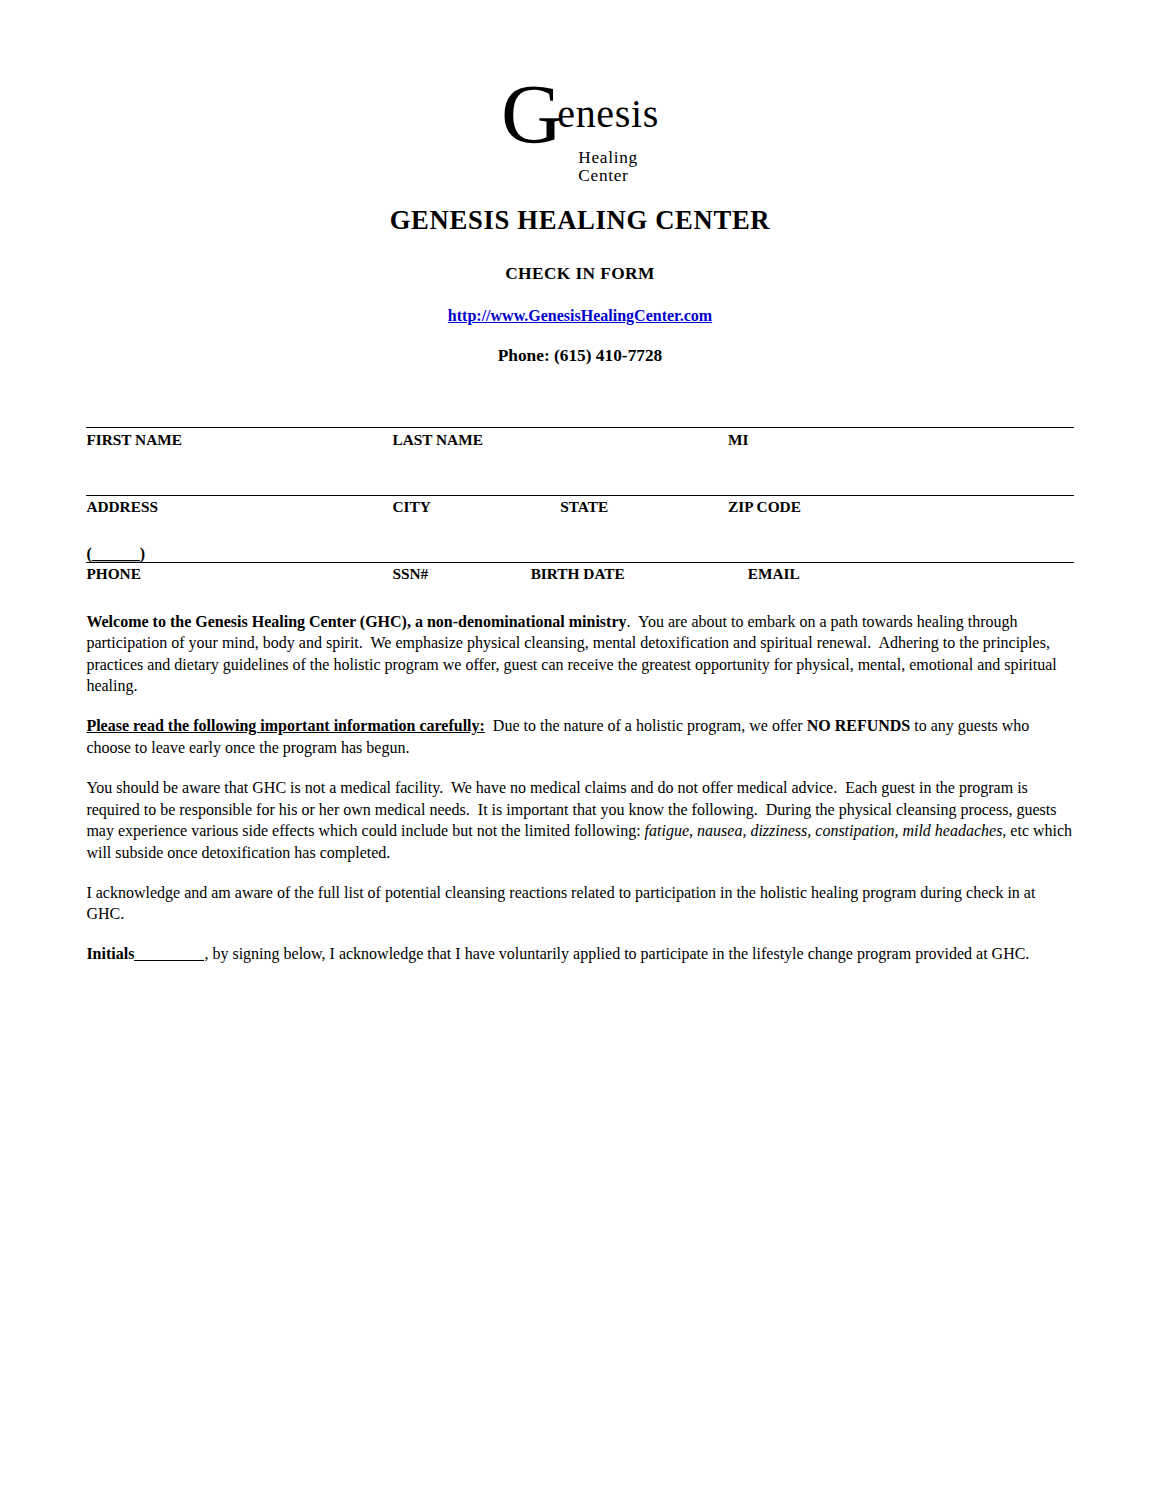Genesis Healing
Center
GENESIS HEALING CENTER
CHECK IN FORM
http://www.GenesisHealingCenter.com
Phone: (615) 410-7728
| FIRST NAME | LAST NAME | | MI |
| ADDRESS | CITY | STATE | ZIP CODE |
(______)
| PHONE | SSN# | BIRTH DATE | EMAIL |
Welcome to the Genesis Healing Center (GHC), a non-denominational ministry. You are about to embark on a path towards healing through participation of your mind, body and spirit. We emphasize physical cleansing, mental detoxification and spiritual renewal. Adhering to the principles, practices and dietary guidelines of the holistic program we offer, guest can receive the greatest opportunity for physical, mental, emotional and spiritual healing.
Please read the following important information carefully: Due to the nature of a holistic program, we offer NO REFUNDS to any guests who choose to leave early once the program has begun.
You should be aware that GHC is not a medical facility. We have no medical claims and do not offer medical advice. Each guest in the program is required to be responsible for his or her own medical needs. It is important that you know the following. During the physical cleansing process, guests may experience various side effects which could include but not the limited following: fatigue, nausea, dizziness, constipation, mild headaches, etc which will subside once detoxification has completed.
I acknowledge and am aware of the full list of potential cleansing reactions related to participation in the holistic healing program during check in at GHC.
Initials , by signing below, I acknowledge that I have voluntarily applied to participate in the lifestyle change program provided at GHC.